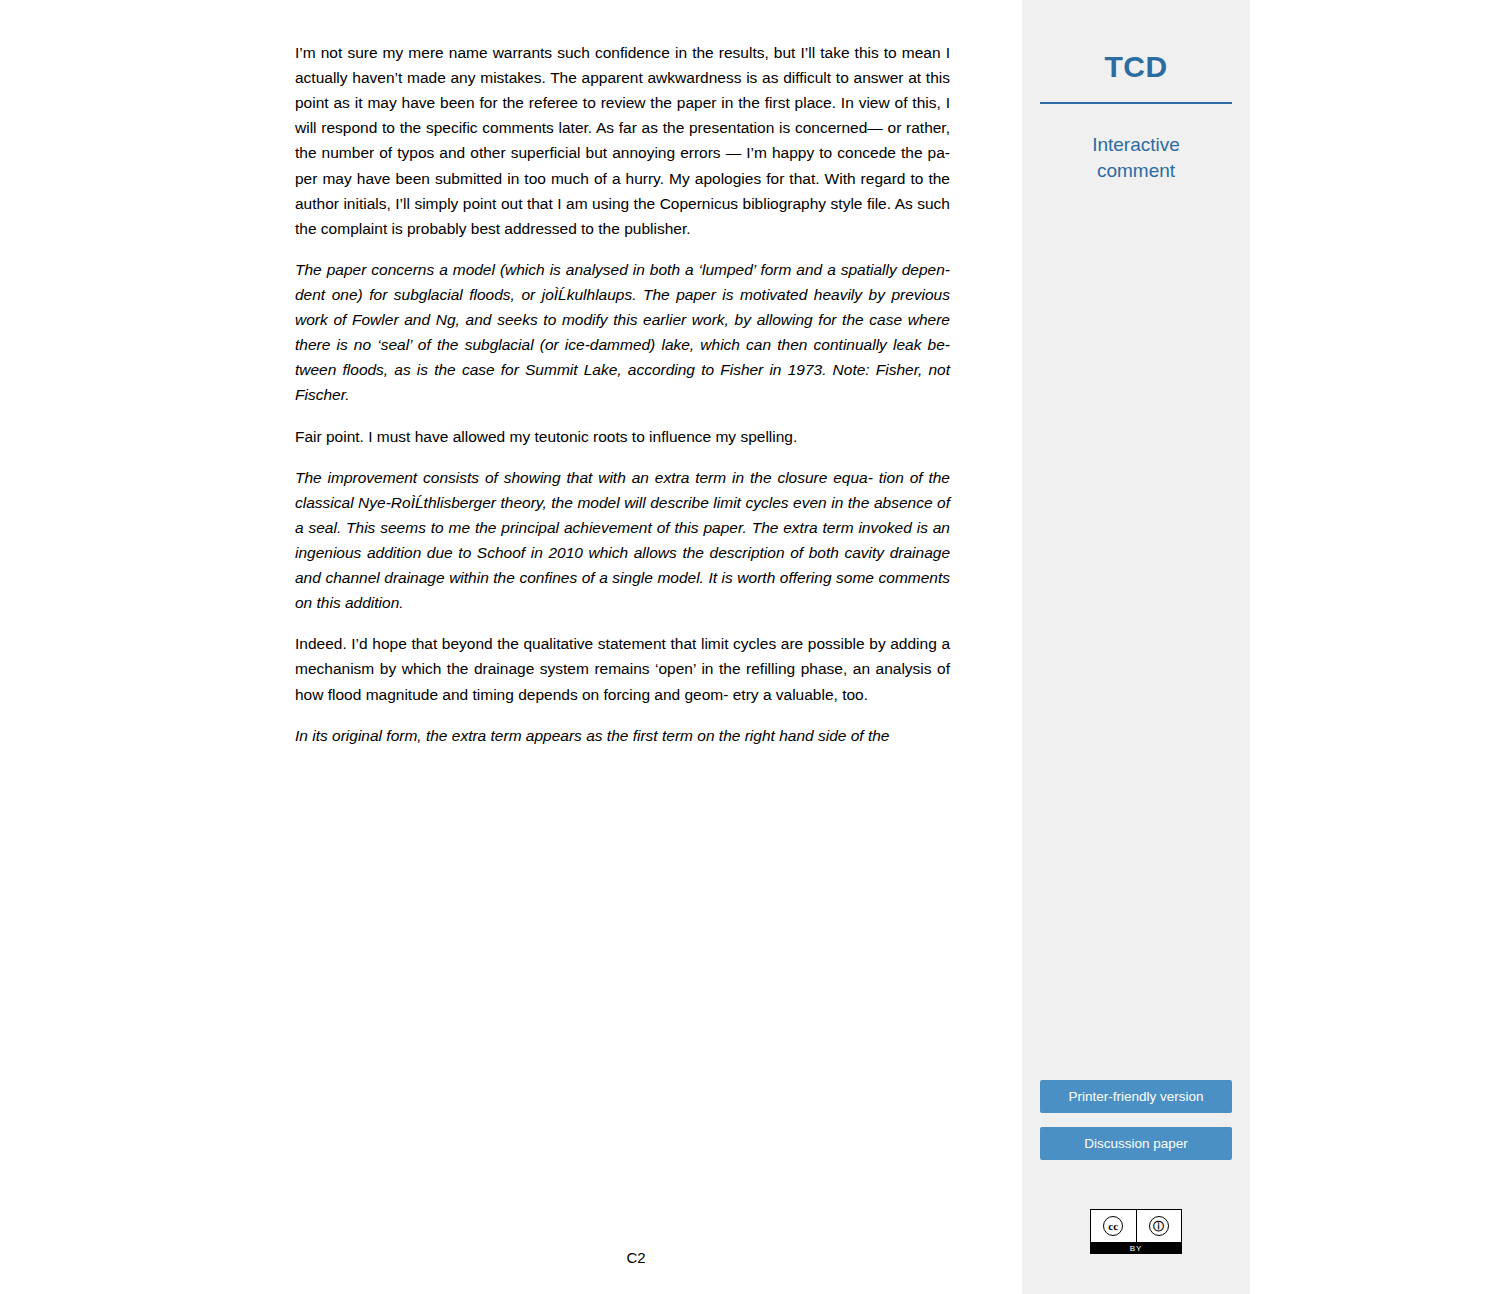I’m not sure my mere name warrants such confidence in the results, but I’ll take this to mean I actually haven’t made any mistakes. The apparent awkwardness is as difficult to answer at this point as it may have been for the referee to review the paper in the first place. In view of this, I will respond to the specific comments later. As far as the presentation is concerned— or rather, the number of typos and other superficial but annoying errors — I’m happy to concede the paper may have been submitted in too much of a hurry. My apologies for that. With regard to the author initials, I’ll simply point out that I am using the Copernicus bibliography style file. As such the complaint is probably best addressed to the publisher.
The paper concerns a model (which is analysed in both a ‘lumped’ form and a spatially dependent one) for subglacial floods, or joÌĹkulhlaups. The paper is motivated heavily by previous work of Fowler and Ng, and seeks to modify this earlier work, by allowing for the case where there is no ‘seal’ of the subglacial (or ice-dammed) lake, which can then continually leak between floods, as is the case for Summit Lake, according to Fisher in 1973. Note: Fisher, not Fischer.
Fair point. I must have allowed my teutonic roots to influence my spelling.
The improvement consists of showing that with an extra term in the closure equa- tion of the classical Nye-RoÌĹthlisberger theory, the model will describe limit cycles even in the absence of a seal. This seems to me the principal achievement of this paper. The extra term invoked is an ingenious addition due to Schoof in 2010 which allows the description of both cavity drainage and channel drainage within the confines of a single model. It is worth offering some comments on this addition.
Indeed. I’d hope that beyond the qualitative statement that limit cycles are possible by adding a mechanism by which the drainage system remains ‘open’ in the refilling phase, an analysis of how flood magnitude and timing depends on forcing and geom- etry a valuable, too.
In its original form, the extra term appears as the first term on the right hand side of the
C2
TCD
Interactive
comment
Printer-friendly version Discussion paper
cc
ⓘ
BY